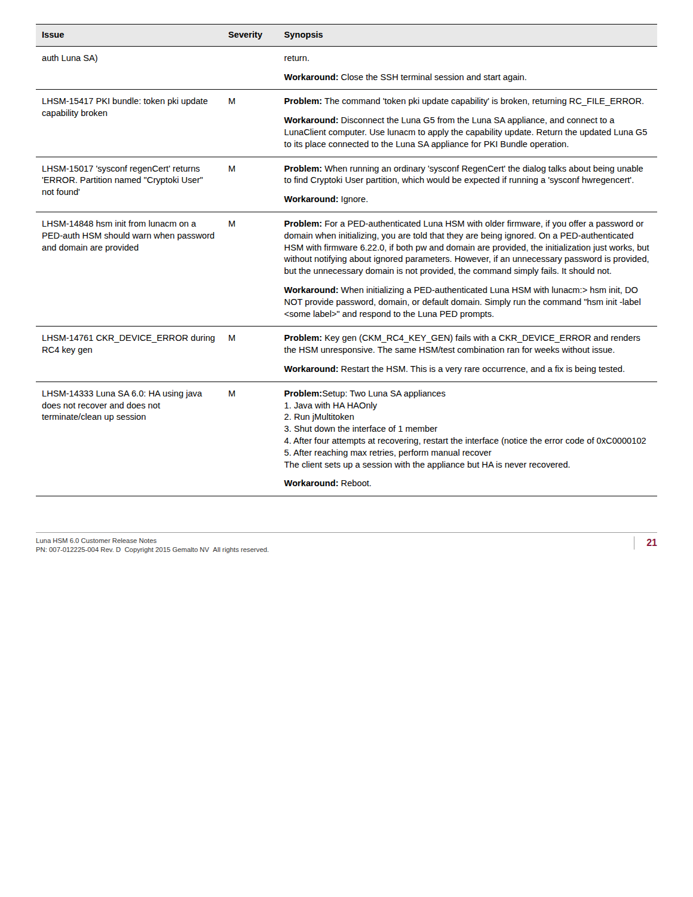| Issue | Severity | Synopsis |
| --- | --- | --- |
| auth Luna SA) | | return. Workaround: Close the SSH terminal session and start again. |
| LHSM-15417 PKI bundle: token pki update capability broken | M | Problem: The command 'token pki update capability' is broken, returning RC_FILE_ERROR. Workaround: Disconnect the Luna G5 from the Luna SA appliance, and connect to a LunaClient computer. Use lunacm to apply the capability update. Return the updated Luna G5 to its place connected to the Luna SA appliance for PKI Bundle operation. |
| LHSM-15017 'sysconf regenCert' returns 'ERROR. Partition named "Cryptoki User" not found' | M | Problem: When running an ordinary 'sysconf RegenCert' the dialog talks about being unable to find Cryptoki User partition, which would be expected if running a 'sysconf hwregencert'. Workaround: Ignore. |
| LHSM-14848 hsm init from lunacm on a PED-auth HSM should warn when password and domain are provided | M | Problem: For a PED-authenticated Luna HSM with older firmware, if you offer a password or domain when initializing, you are told that they are being ignored. On a PED-authenticated HSM with firmware 6.22.0, if both pw and domain are provided, the initialization just works, but without notifying about ignored parameters. However, if an unnecessary password is provided, but the unnecessary domain is not provided, the command simply fails. It should not. Workaround: When initializing a PED-authenticated Luna HSM with lunacm:> hsm init, DO NOT provide password, domain, or default domain. Simply run the command "hsm init -label <some label>" and respond to the Luna PED prompts. |
| LHSM-14761 CKR_DEVICE_ERROR during RC4 key gen | M | Problem: Key gen (CKM_RC4_KEY_GEN) fails with a CKR_DEVICE_ERROR and renders the HSM unresponsive. The same HSM/test combination ran for weeks without issue. Workaround: Restart the HSM. This is a very rare occurrence, and a fix is being tested. |
| LHSM-14333 Luna SA 6.0: HA using java does not recover and does not terminate/clean up session | M | Problem: Setup: Two Luna SA appliances 1. Java with HA HAOnly 2. Run jMultitoken 3. Shut down the interface of 1 member 4. After four attempts at recovering, restart the interface (notice the error code of 0xC0000102 5. After reaching max retries, perform manual recover The client sets up a session with the appliance but HA is never recovered. Workaround: Reboot. |
Luna HSM 6.0 Customer Release Notes
PN: 007-012225-004 Rev. D Copyright 2015 Gemalto NV All rights reserved.
21